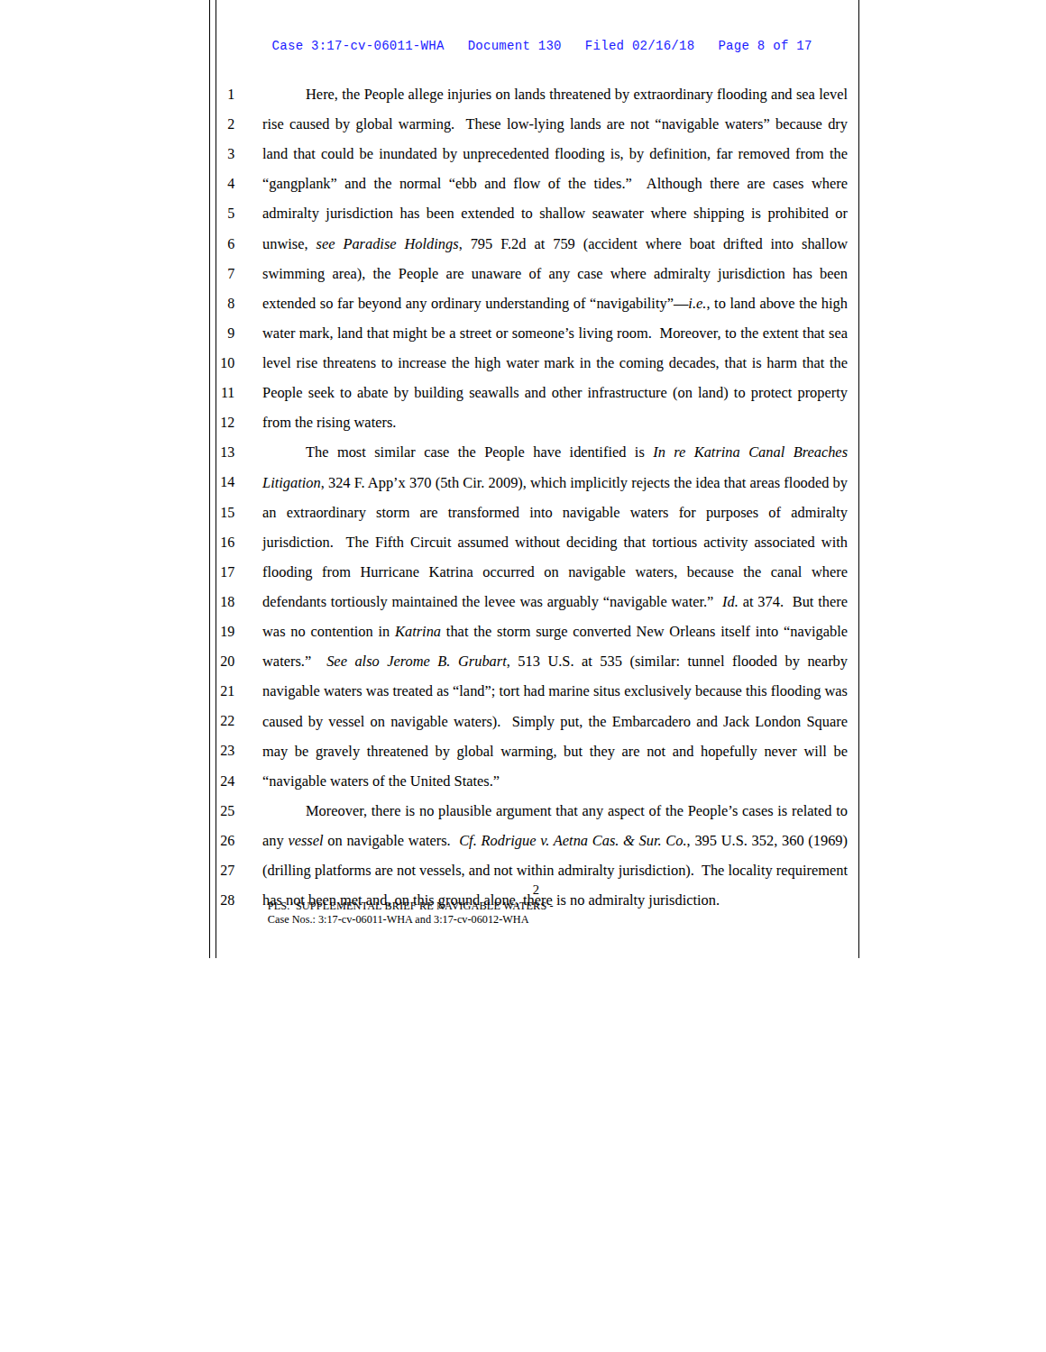Case 3:17-cv-06011-WHA Document 130 Filed 02/16/18 Page 8 of 17
1
2
3
4
5
6
7
8
9
10
11
12
13
14
15
16
17
18
19
20
21
22
23
24
25
26
27
28
Here, the People allege injuries on lands threatened by extraordinary flooding and sea level rise caused by global warming. These low-lying lands are not “navigable waters” because dry land that could be inundated by unprecedented flooding is, by definition, far removed from the “gangplank” and the normal “ebb and flow of the tides.” Although there are cases where admiralty jurisdiction has been extended to shallow seawater where shipping is prohibited or unwise, see Paradise Holdings, 795 F.2d at 759 (accident where boat drifted into shallow swimming area), the People are unaware of any case where admiralty jurisdiction has been extended so far beyond any ordinary understanding of “navigability”—i.e., to land above the high water mark, land that might be a street or someone’s living room. Moreover, to the extent that sea level rise threatens to increase the high water mark in the coming decades, that is harm that the People seek to abate by building seawalls and other infrastructure (on land) to protect property from the rising waters.
The most similar case the People have identified is In re Katrina Canal Breaches Litigation, 324 F. App’x 370 (5th Cir. 2009), which implicitly rejects the idea that areas flooded by an extraordinary storm are transformed into navigable waters for purposes of admiralty jurisdiction. The Fifth Circuit assumed without deciding that tortious activity associated with flooding from Hurricane Katrina occurred on navigable waters, because the canal where defendants tortiously maintained the levee was arguably “navigable water.” Id. at 374. But there was no contention in Katrina that the storm surge converted New Orleans itself into “navigable waters.” See also Jerome B. Grubart, 513 U.S. at 535 (similar: tunnel flooded by nearby navigable waters was treated as “land”; tort had marine situs exclusively because this flooding was caused by vessel on navigable waters). Simply put, the Embarcadero and Jack London Square may be gravely threatened by global warming, but they are not and hopefully never will be “navigable waters of the United States.”
Moreover, there is no plausible argument that any aspect of the People’s cases is related to any vessel on navigable waters. Cf. Rodrigue v. Aetna Cas. & Sur. Co., 395 U.S. 352, 360 (1969) (drilling platforms are not vessels, and not within admiralty jurisdiction). The locality requirement has not been met and, on this ground alone, there is no admiralty jurisdiction.
2
PLS.’ SUPPLEMENTAL BRIEF RE NAVIGABLE WATERS -
Case Nos.: 3:17-cv-06011-WHA and 3:17-cv-06012-WHA